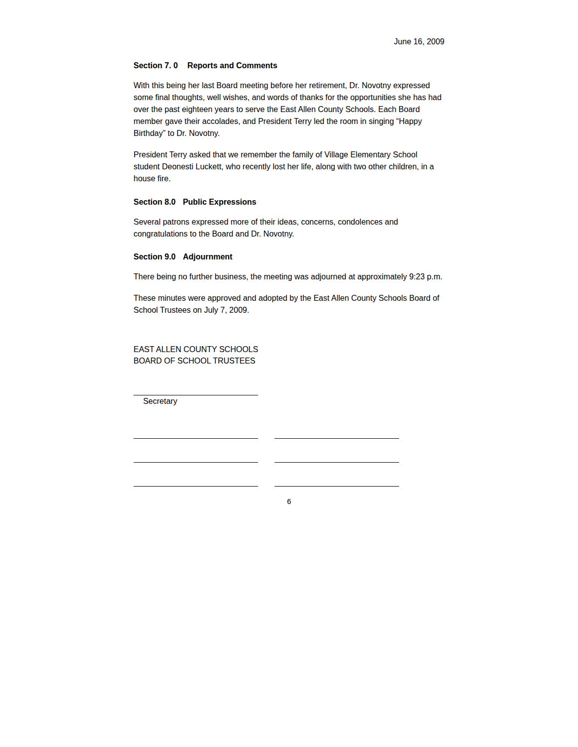June 16, 2009
Section 7. 0 Reports and Comments
With this being her last Board meeting before her retirement, Dr. Novotny expressed some final thoughts, well wishes, and words of thanks for the opportunities she has had over the past eighteen years to serve the East Allen County Schools. Each Board member gave their accolades, and President Terry led the room in singing “Happy Birthday” to Dr. Novotny.
President Terry asked that we remember the family of Village Elementary School student Deonesti Luckett, who recently lost her life, along with two other children, in a house fire.
Section 8.0 Public Expressions
Several patrons expressed more of their ideas, concerns, condolences and congratulations to the Board and Dr. Novotny.
Section 9.0 Adjournment
There being no further business, the meeting was adjourned at approximately 9:23 p.m.
These minutes were approved and adopted by the East Allen County Schools Board of School Trustees on July 7, 2009.
EAST ALLEN COUNTY SCHOOLS
BOARD OF SCHOOL TRUSTEES
Secretary
6